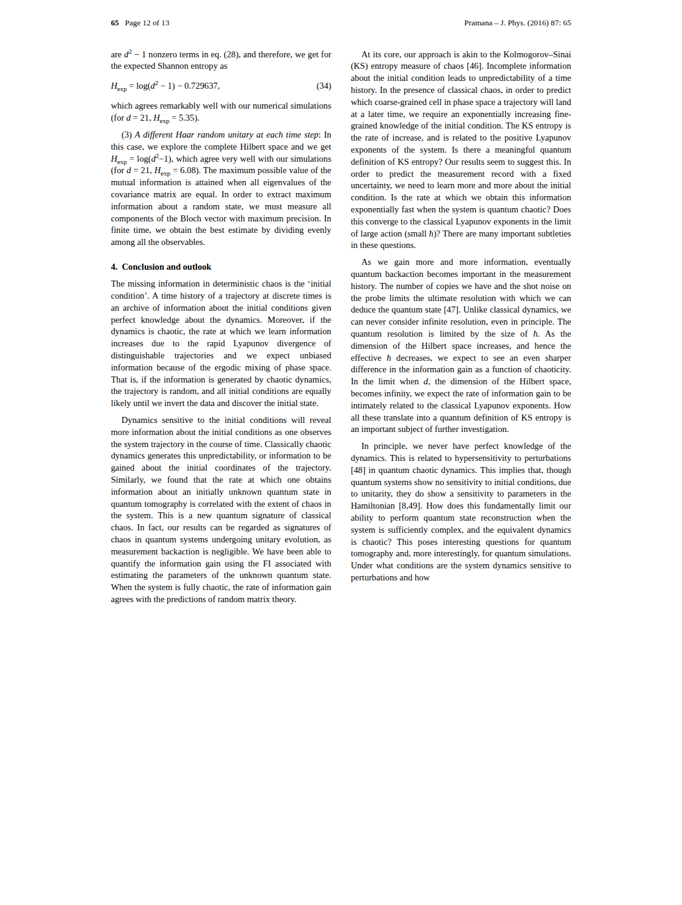65 Page 12 of 13
Pramana – J. Phys. (2016) 87: 65
are d2 − 1 nonzero terms in eq. (28), and therefore, we get for the expected Shannon entropy as
(34) Hexp = log(d2 − 1) − 0.729637,
which agrees remarkably well with our numerical simulations (for d = 21, Hexp = 5.35).
(3) A different Haar random unitary at each time step: In this case, we explore the complete Hilbert space and we get Hexp = log(d2−1), which agree very well with our simulations (for d = 21, Hexp = 6.08). The maximum possible value of the mutual information is attained when all eigenvalues of the covariance matrix are equal. In order to extract maximum information about a random state, we must measure all components of the Bloch vector with maximum precision. In finite time, we obtain the best estimate by dividing evenly among all the observables.
4. Conclusion and outlook
The missing information in deterministic chaos is the ‘initial condition’. A time history of a trajectory at discrete times is an archive of information about the initial conditions given perfect knowledge about the dynamics. Moreover, if the dynamics is chaotic, the rate at which we learn information increases due to the rapid Lyapunov divergence of distinguishable trajectories and we expect unbiased information because of the ergodic mixing of phase space. That is, if the information is generated by chaotic dynamics, the trajectory is random, and all initial conditions are equally likely until we invert the data and discover the initial state.
Dynamics sensitive to the initial conditions will reveal more information about the initial conditions as one observes the system trajectory in the course of time. Classically chaotic dynamics generates this unpredictability, or information to be gained about the initial coordinates of the trajectory. Similarly, we found that the rate at which one obtains information about an initially unknown quantum state in quantum tomography is correlated with the extent of chaos in the system. This is a new quantum signature of classical chaos. In fact, our results can be regarded as signatures of chaos in quantum systems undergoing unitary evolution, as measurement backaction is negligible. We have been able to quantify the information gain using the FI associated with estimating the parameters of the unknown quantum state. When the system is fully chaotic, the rate of information gain agrees with the predictions of random matrix theory.
At its core, our approach is akin to the Kolmogorov–Sinai (KS) entropy measure of chaos [46]. Incomplete information about the initial condition leads to unpredictability of a time history. In the presence of classical chaos, in order to predict which coarse-grained cell in phase space a trajectory will land at a later time, we require an exponentially increasing fine-grained knowledge of the initial condition. The KS entropy is the rate of increase, and is related to the positive Lyapunov exponents of the system. Is there a meaningful quantum definition of KS entropy? Our results seem to suggest this. In order to predict the measurement record with a fixed uncertainty, we need to learn more and more about the initial condition. Is the rate at which we obtain this information exponentially fast when the system is quantum chaotic? Does this converge to the classical Lyapunov exponents in the limit of large action (small ħ)? There are many important subtleties in these questions.
As we gain more and more information, eventually quantum backaction becomes important in the measurement history. The number of copies we have and the shot noise on the probe limits the ultimate resolution with which we can deduce the quantum state [47]. Unlike classical dynamics, we can never consider infinite resolution, even in principle. The quantum resolution is limited by the size of ħ. As the dimension of the Hilbert space increases, and hence the effective ħ decreases, we expect to see an even sharper difference in the information gain as a function of chaoticity. In the limit when d, the dimension of the Hilbert space, becomes infinity, we expect the rate of information gain to be intimately related to the classical Lyapunov exponents. How all these translate into a quantum definition of KS entropy is an important subject of further investigation.
In principle, we never have perfect knowledge of the dynamics. This is related to hypersensitivity to perturbations [48] in quantum chaotic dynamics. This implies that, though quantum systems show no sensitivity to initial conditions, due to unitarity, they do show a sensitivity to parameters in the Hamiltonian [8,49]. How does this fundamentally limit our ability to perform quantum state reconstruction when the system is sufficiently complex, and the equivalent dynamics is chaotic? This poses interesting questions for quantum tomography and, more interestingly, for quantum simulations. Under what conditions are the system dynamics sensitive to perturbations and how